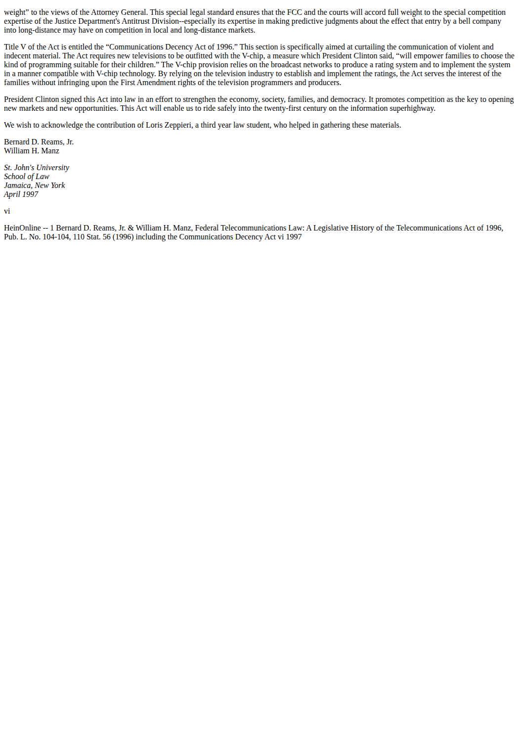weight” to the views of the Attorney General. This special legal standard ensures that the FCC and the courts will accord full weight to the special competition expertise of the Justice Department's Antitrust Division--especially its expertise in making predictive judgments about the effect that entry by a bell company into long-distance may have on competition in local and long-distance markets.
Title V of the Act is entitled the “Communications Decency Act of 1996.” This section is specifically aimed at curtailing the communication of violent and indecent material. The Act requires new televisions to be outfitted with the V-chip, a measure which President Clinton said, “will empower families to choose the kind of programming suitable for their children.” The V-chip provision relies on the broadcast networks to produce a rating system and to implement the system in a manner compatible with V-chip technology. By relying on the television industry to establish and implement the ratings, the Act serves the interest of the families without infringing upon the First Amendment rights of the television programmers and producers.
President Clinton signed this Act into law in an effort to strengthen the economy, society, families, and democracy. It promotes competition as the key to opening new markets and new opportunities. This Act will enable us to ride safely into the twenty-first century on the information superhighway.
We wish to acknowledge the contribution of Loris Zeppieri, a third year law student, who helped in gathering these materials.
Bernard D. Reams, Jr.
William H. Manz
St. John's University
School of Law
Jamaica, New York
April 1997
vi
HeinOnline -- 1 Bernard D. Reams, Jr. & William H. Manz, Federal Telecommunications Law: A Legislative History of the Telecommunications Act of 1996, Pub. L. No. 104-104, 110 Stat. 56 (1996) including the Communications Decency Act vi 1997